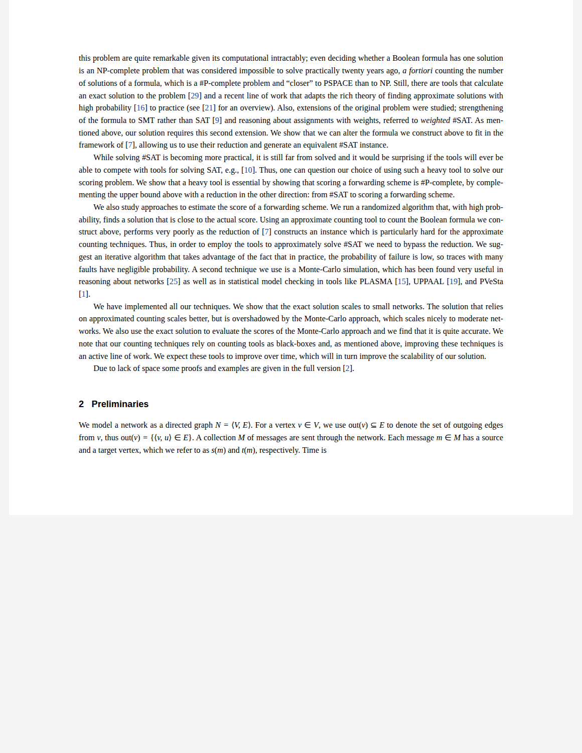this problem are quite remarkable given its computational intractably; even deciding whether a Boolean formula has one solution is an NP-complete problem that was considered impossible to solve practically twenty years ago, a fortiori counting the number of solutions of a formula, which is a #P-complete problem and “closer” to PSPACE than to NP. Still, there are tools that calculate an exact solution to the problem [29] and a recent line of work that adapts the rich theory of finding approximate solutions with high probability [16] to practice (see [21] for an overview). Also, extensions of the original problem were studied; strengthening of the formula to SMT rather than SAT [9] and reasoning about assignments with weights, referred to weighted #SAT. As mentioned above, our solution requires this second extension. We show that we can alter the formula we construct above to fit in the framework of [7], allowing us to use their reduction and generate an equivalent #SAT instance.
While solving #SAT is becoming more practical, it is still far from solved and it would be surprising if the tools will ever be able to compete with tools for solving SAT, e.g., [10]. Thus, one can question our choice of using such a heavy tool to solve our scoring problem. We show that a heavy tool is essential by showing that scoring a forwarding scheme is #P-complete, by complementing the upper bound above with a reduction in the other direction: from #SAT to scoring a forwarding scheme.
We also study approaches to estimate the score of a forwarding scheme. We run a randomized algorithm that, with high probability, finds a solution that is close to the actual score. Using an approximate counting tool to count the Boolean formula we construct above, performs very poorly as the reduction of [7] constructs an instance which is particularly hard for the approximate counting techniques. Thus, in order to employ the tools to approximately solve #SAT we need to bypass the reduction. We suggest an iterative algorithm that takes advantage of the fact that in practice, the probability of failure is low, so traces with many faults have negligible probability. A second technique we use is a Monte-Carlo simulation, which has been found very useful in reasoning about networks [25] as well as in statistical model checking in tools like PLASMA [15], UPPAAL [19], and PVeSta [1].
We have implemented all our techniques. We show that the exact solution scales to small networks. The solution that relies on approximated counting scales better, but is overshadowed by the Monte-Carlo approach, which scales nicely to moderate networks. We also use the exact solution to evaluate the scores of the Monte-Carlo approach and we find that it is quite accurate. We note that our counting techniques rely on counting tools as black-boxes and, as mentioned above, improving these techniques is an active line of work. We expect these tools to improve over time, which will in turn improve the scalability of our solution.
Due to lack of space some proofs and examples are given in the full version [2].
2 Preliminaries
We model a network as a directed graph N = ⟨V, E⟩. For a vertex v ∈ V, we use out(v) ⊆ E to denote the set of outgoing edges from v, thus out(v) = {⟨v, u⟩ ∈ E}. A collection M of messages are sent through the network. Each message m ∈ M has a source and a target vertex, which we refer to as s(m) and t(m), respectively. Time is